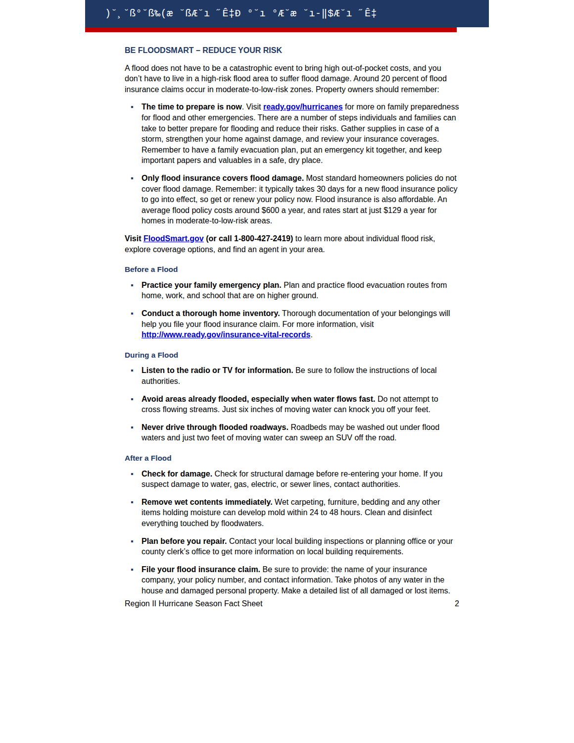)˘¸˘ß°˘ß‰(æ ˘ßÆ˘ı ˝Ê‡Ð °˘ı °Æ˘æ ˘ı‑‖$Æ˘ı ˝Ê‡
BE FLOODSMART – REDUCE YOUR RISK
A flood does not have to be a catastrophic event to bring high out-of-pocket costs, and you don’t have to live in a high-risk flood area to suffer flood damage. Around 20 percent of flood insurance claims occur in moderate-to-low-risk zones. Property owners should remember:
The time to prepare is now. Visit ready.gov/hurricanes for more on family preparedness for flood and other emergencies. There are a number of steps individuals and families can take to better prepare for flooding and reduce their risks. Gather supplies in case of a storm, strengthen your home against damage, and review your insurance coverages. Remember to have a family evacuation plan, put an emergency kit together, and keep important papers and valuables in a safe, dry place.
Only flood insurance covers flood damage. Most standard homeowners policies do not cover flood damage. Remember: it typically takes 30 days for a new flood insurance policy to go into effect, so get or renew your policy now. Flood insurance is also affordable. An average flood policy costs around $600 a year, and rates start at just $129 a year for homes in moderate-to-low-risk areas.
Visit FloodSmart.gov (or call 1-800-427-2419) to learn more about individual flood risk, explore coverage options, and find an agent in your area.
Before a Flood
Practice your family emergency plan. Plan and practice flood evacuation routes from home, work, and school that are on higher ground.
Conduct a thorough home inventory. Thorough documentation of your belongings will help you file your flood insurance claim. For more information, visit http://www.ready.gov/insurance-vital-records.
During a Flood
Listen to the radio or TV for information. Be sure to follow the instructions of local authorities.
Avoid areas already flooded, especially when water flows fast. Do not attempt to cross flowing streams. Just six inches of moving water can knock you off your feet.
Never drive through flooded roadways. Roadbeds may be washed out under flood waters and just two feet of moving water can sweep an SUV off the road.
After a Flood
Check for damage. Check for structural damage before re-entering your home. If you suspect damage to water, gas, electric, or sewer lines, contact authorities.
Remove wet contents immediately. Wet carpeting, furniture, bedding and any other items holding moisture can develop mold within 24 to 48 hours. Clean and disinfect everything touched by floodwaters.
Plan before you repair. Contact your local building inspections or planning office or your county clerk’s office to get more information on local building requirements.
File your flood insurance claim. Be sure to provide: the name of your insurance company, your policy number, and contact information. Take photos of any water in the house and damaged personal property. Make a detailed list of all damaged or lost items.
Region II Hurricane Season Fact Sheet 2